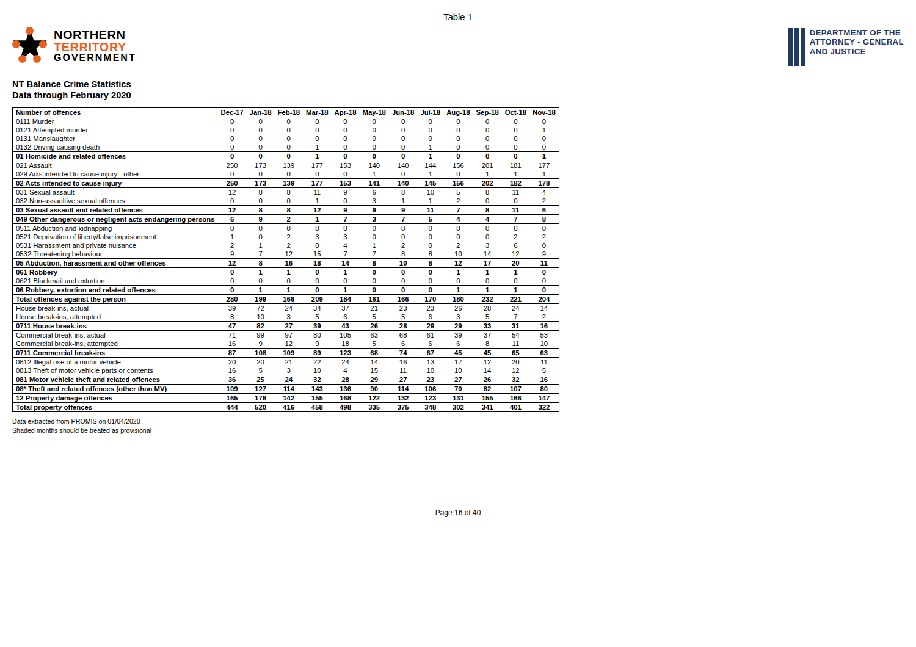Table 1
NORTHERN
TERRITORY
GOVERNMENT
DEPARTMENT OF THE
ATTORNEY - GENERAL
AND JUSTICE
NT Balance Crime Statistics
Data through February 2020
| Number of offences | Dec-17 | Jan-18 | Feb-18 | Mar-18 | Apr-18 | May-18 | Jun-18 | Jul-18 | Aug-18 | Sep-18 | Oct-18 | Nov-18 |
| --- | --- | --- | --- | --- | --- | --- | --- | --- | --- | --- | --- | --- |
| 0111 Murder | 0 | 0 | 0 | 0 | 0 | 0 | 0 | 0 | 0 | 0 | 0 | 0 |
| 0121 Attempted murder | 0 | 0 | 0 | 0 | 0 | 0 | 0 | 0 | 0 | 0 | 0 | 1 |
| 0131 Manslaughter | 0 | 0 | 0 | 0 | 0 | 0 | 0 | 0 | 0 | 0 | 0 | 0 |
| 0132 Driving causing death | 0 | 0 | 0 | 1 | 0 | 0 | 0 | 1 | 0 | 0 | 0 | 0 |
| 01 Homicide and related offences | 0 | 0 | 0 | 1 | 0 | 0 | 0 | 1 | 0 | 0 | 0 | 1 |
| 021 Assault | 250 | 173 | 139 | 177 | 153 | 140 | 140 | 144 | 156 | 201 | 181 | 177 |
| 029 Acts intended to cause injury - other | 0 | 0 | 0 | 0 | 0 | 1 | 0 | 1 | 0 | 1 | 1 | 1 |
| 02 Acts intended to cause injury | 250 | 173 | 139 | 177 | 153 | 141 | 140 | 145 | 156 | 202 | 182 | 178 |
| 031 Sexual assault | 12 | 8 | 8 | 11 | 9 | 6 | 8 | 10 | 5 | 8 | 11 | 4 |
| 032 Non-assaultive sexual offences | 0 | 0 | 0 | 1 | 0 | 3 | 1 | 1 | 2 | 0 | 0 | 2 |
| 03 Sexual assault and related offences | 12 | 8 | 8 | 12 | 9 | 9 | 9 | 11 | 7 | 8 | 11 | 6 |
| 049 Other dangerous or negligent acts endangering persons | 6 | 9 | 2 | 1 | 7 | 3 | 7 | 5 | 4 | 4 | 7 | 8 |
| 0511 Abduction and kidnapping | 0 | 0 | 0 | 0 | 0 | 0 | 0 | 0 | 0 | 0 | 0 | 0 |
| 0521 Deprivation of liberty/false imprisonment | 1 | 0 | 2 | 3 | 3 | 0 | 0 | 0 | 0 | 0 | 2 | 2 |
| 0531 Harassment and private nuisance | 2 | 1 | 2 | 0 | 4 | 1 | 2 | 0 | 2 | 3 | 6 | 0 |
| 0532 Threatening behaviour | 9 | 7 | 12 | 15 | 7 | 7 | 8 | 8 | 10 | 14 | 12 | 9 |
| 05 Abduction, harassment and other offences | 12 | 8 | 16 | 18 | 14 | 8 | 10 | 8 | 12 | 17 | 20 | 11 |
| 061 Robbery | 0 | 1 | 1 | 0 | 1 | 0 | 0 | 0 | 1 | 1 | 1 | 0 |
| 0621 Blackmail and extortion | 0 | 0 | 0 | 0 | 0 | 0 | 0 | 0 | 0 | 0 | 0 | 0 |
| 06 Robbery, extortion and related offences | 0 | 1 | 1 | 0 | 1 | 0 | 0 | 0 | 1 | 1 | 1 | 0 |
| Total offences against the person | 280 | 199 | 166 | 209 | 184 | 161 | 166 | 170 | 180 | 232 | 221 | 204 |
| House break-ins, actual | 39 | 72 | 24 | 34 | 37 | 21 | 23 | 23 | 26 | 28 | 24 | 14 |
| House break-ins, attempted | 8 | 10 | 3 | 5 | 6 | 5 | 5 | 6 | 3 | 5 | 7 | 2 |
| 0711 House break-ins | 47 | 82 | 27 | 39 | 43 | 26 | 28 | 29 | 29 | 33 | 31 | 16 |
| Commercial break-ins, actual | 71 | 99 | 97 | 80 | 105 | 63 | 68 | 61 | 39 | 37 | 54 | 53 |
| Commercial break-ins, attempted | 16 | 9 | 12 | 9 | 18 | 5 | 6 | 6 | 6 | 8 | 11 | 10 |
| 0711 Commercial break-ins | 87 | 108 | 109 | 89 | 123 | 68 | 74 | 67 | 45 | 45 | 65 | 63 |
| 0812 Illegal use of a motor vehicle | 20 | 20 | 21 | 22 | 24 | 14 | 16 | 13 | 17 | 12 | 20 | 11 |
| 0813 Theft of motor vehicle parts or contents | 16 | 5 | 3 | 10 | 4 | 15 | 11 | 10 | 10 | 14 | 12 | 5 |
| 081 Motor vehicle theft and related offences | 36 | 25 | 24 | 32 | 28 | 29 | 27 | 23 | 27 | 26 | 32 | 16 |
| 08* Theft and related offences (other than MV) | 109 | 127 | 114 | 143 | 136 | 90 | 114 | 106 | 70 | 82 | 107 | 80 |
| 12 Property damage offences | 165 | 178 | 142 | 155 | 168 | 122 | 132 | 123 | 131 | 155 | 166 | 147 |
| Total property offences | 444 | 520 | 416 | 458 | 498 | 335 | 375 | 348 | 302 | 341 | 401 | 322 |
Data extracted from PROMIS on 01/04/2020
Shaded months should be treated as provisional
Page 16 of 40